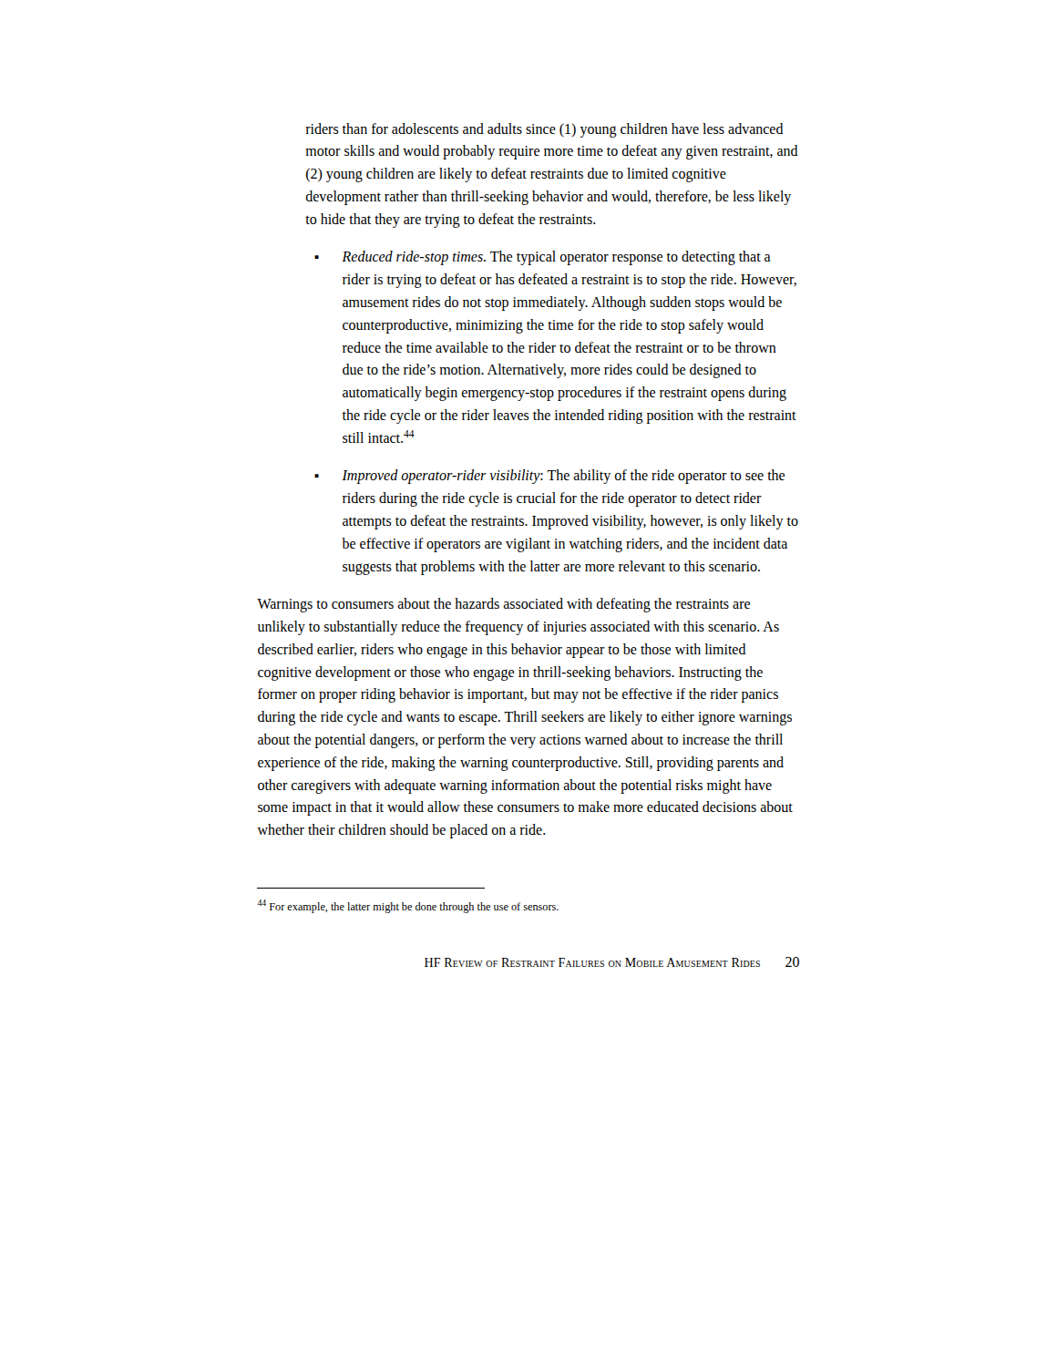riders than for adolescents and adults since (1) young children have less advanced motor skills and would probably require more time to defeat any given restraint, and (2) young children are likely to defeat restraints due to limited cognitive development rather than thrill-seeking behavior and would, therefore, be less likely to hide that they are trying to defeat the restraints.
Reduced ride-stop times. The typical operator response to detecting that a rider is trying to defeat or has defeated a restraint is to stop the ride. However, amusement rides do not stop immediately. Although sudden stops would be counterproductive, minimizing the time for the ride to stop safely would reduce the time available to the rider to defeat the restraint or to be thrown due to the ride’s motion. Alternatively, more rides could be designed to automatically begin emergency-stop procedures if the restraint opens during the ride cycle or the rider leaves the intended riding position with the restraint still intact.44
Improved operator-rider visibility: The ability of the ride operator to see the riders during the ride cycle is crucial for the ride operator to detect rider attempts to defeat the restraints. Improved visibility, however, is only likely to be effective if operators are vigilant in watching riders, and the incident data suggests that problems with the latter are more relevant to this scenario.
Warnings to consumers about the hazards associated with defeating the restraints are unlikely to substantially reduce the frequency of injuries associated with this scenario. As described earlier, riders who engage in this behavior appear to be those with limited cognitive development or those who engage in thrill-seeking behaviors. Instructing the former on proper riding behavior is important, but may not be effective if the rider panics during the ride cycle and wants to escape. Thrill seekers are likely to either ignore warnings about the potential dangers, or perform the very actions warned about to increase the thrill experience of the ride, making the warning counterproductive. Still, providing parents and other caregivers with adequate warning information about the potential risks might have some impact in that it would allow these consumers to make more educated decisions about whether their children should be placed on a ride.
44 For example, the latter might be done through the use of sensors.
HF Review of Restraint Failures on Mobile Amusement Rides20